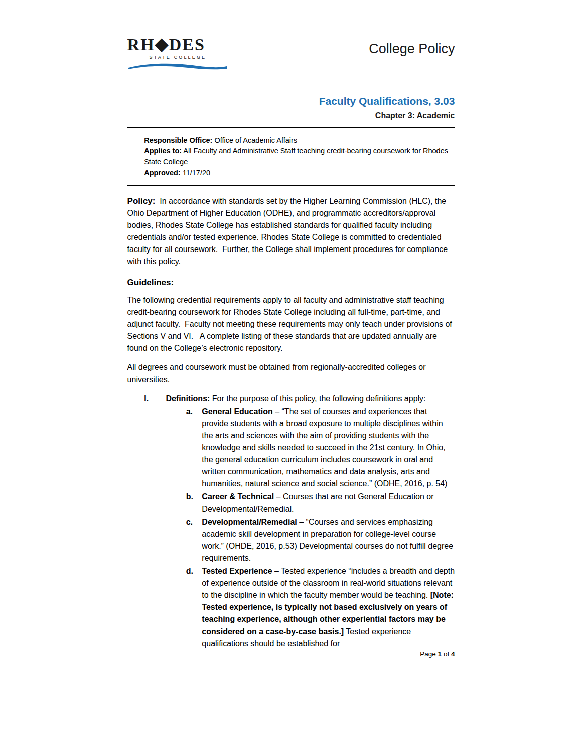RH◆DES
STATE COLLEGE
College Policy
Faculty Qualifications, 3.03
Chapter 3: Academic
Responsible Office: Office of Academic Affairs
Applies to: All Faculty and Administrative Staff teaching credit-bearing coursework for Rhodes State College
Approved: 11/17/20
Policy: In accordance with standards set by the Higher Learning Commission (HLC), the Ohio Department of Higher Education (ODHE), and programmatic accreditors/approval bodies, Rhodes State College has established standards for qualified faculty including credentials and/or tested experience. Rhodes State College is committed to credentialed faculty for all coursework. Further, the College shall implement procedures for compliance with this policy.
Guidelines:
The following credential requirements apply to all faculty and administrative staff teaching credit-bearing coursework for Rhodes State College including all full-time, part-time, and adjunct faculty. Faculty not meeting these requirements may only teach under provisions of Sections V and VI. A complete listing of these standards that are updated annually are found on the College’s electronic repository.
All degrees and coursework must be obtained from regionally-accredited colleges or universities.
Definitions: For the purpose of this policy, the following definitions apply:
General Education – “The set of courses and experiences that provide students with a broad exposure to multiple disciplines within the arts and sciences with the aim of providing students with the knowledge and skills needed to succeed in the 21st century. In Ohio, the general education curriculum includes coursework in oral and written communication, mathematics and data analysis, arts and humanities, natural science and social science.” (ODHE, 2016, p. 54)
Career & Technical – Courses that are not General Education or Developmental/Remedial.
Developmental/Remedial – “Courses and services emphasizing academic skill development in preparation for college-level course work.” (OHDE, 2016, p.53) Developmental courses do not fulfill degree requirements.
Tested Experience – Tested experience “includes a breadth and depth of experience outside of the classroom in real-world situations relevant to the discipline in which the faculty member would be teaching. [Note: Tested experience, is typically not based exclusively on years of teaching experience, although other experiential factors may be considered on a case-by-case basis.] Tested experience qualifications should be established for
Page 1 of 4